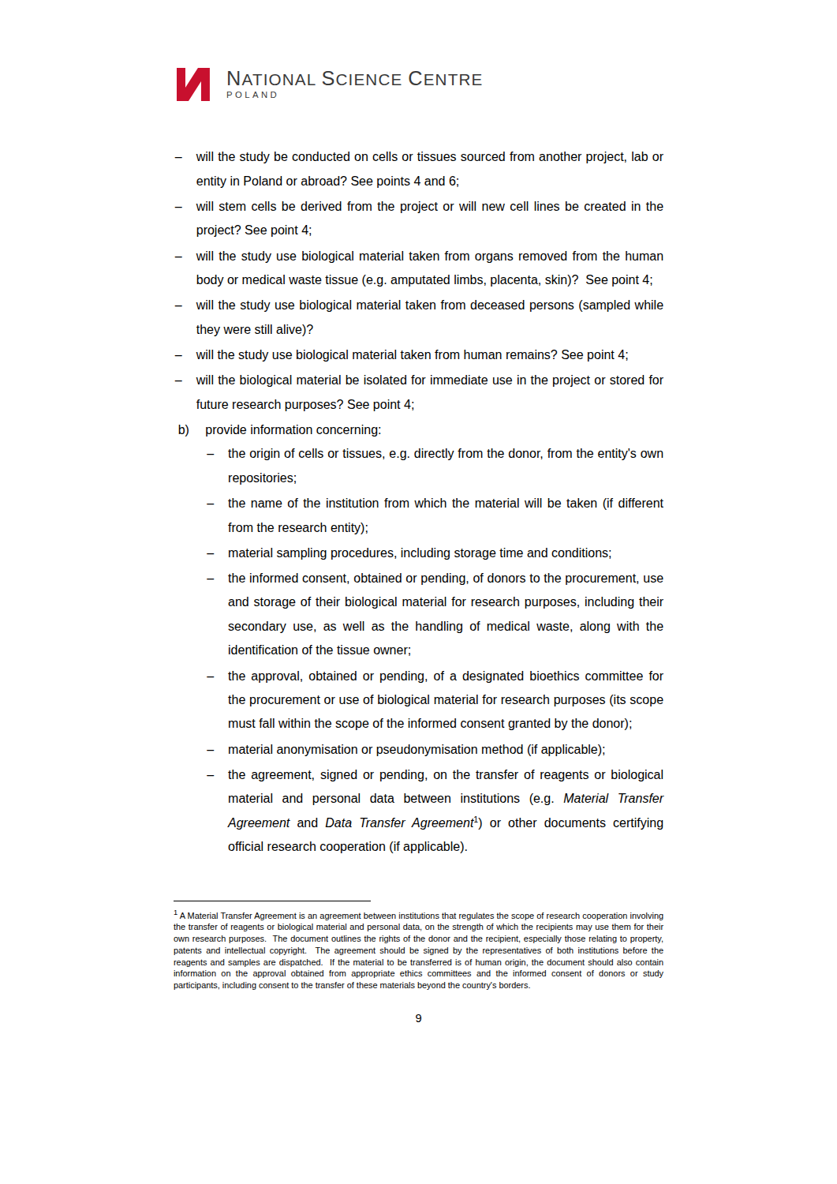NATIONAL SCIENCE CENTRE
POLAND
will the study be conducted on cells or tissues sourced from another project, lab or entity in Poland or abroad? See points 4 and 6;
will stem cells be derived from the project or will new cell lines be created in the project? See point 4;
will the study use biological material taken from organs removed from the human body or medical waste tissue (e.g. amputated limbs, placenta, skin)? See point 4;
will the study use biological material taken from deceased persons (sampled while they were still alive)?
will the study use biological material taken from human remains? See point 4;
will the biological material be isolated for immediate use in the project or stored for future research purposes? See point 4;
b) provide information concerning:
the origin of cells or tissues, e.g. directly from the donor, from the entity's own repositories;
the name of the institution from which the material will be taken (if different from the research entity);
material sampling procedures, including storage time and conditions;
the informed consent, obtained or pending, of donors to the procurement, use and storage of their biological material for research purposes, including their secondary use, as well as the handling of medical waste, along with the identification of the tissue owner;
the approval, obtained or pending, of a designated bioethics committee for the procurement or use of biological material for research purposes (its scope must fall within the scope of the informed consent granted by the donor);
material anonymisation or pseudonymisation method (if applicable);
the agreement, signed or pending, on the transfer of reagents or biological material and personal data between institutions (e.g. Material Transfer Agreement and Data Transfer Agreement1) or other documents certifying official research cooperation (if applicable).
1 A Material Transfer Agreement is an agreement between institutions that regulates the scope of research cooperation involving the transfer of reagents or biological material and personal data, on the strength of which the recipients may use them for their own research purposes. The document outlines the rights of the donor and the recipient, especially those relating to property, patents and intellectual copyright. The agreement should be signed by the representatives of both institutions before the reagents and samples are dispatched. If the material to be transferred is of human origin, the document should also contain information on the approval obtained from appropriate ethics committees and the informed consent of donors or study participants, including consent to the transfer of these materials beyond the country's borders.
9